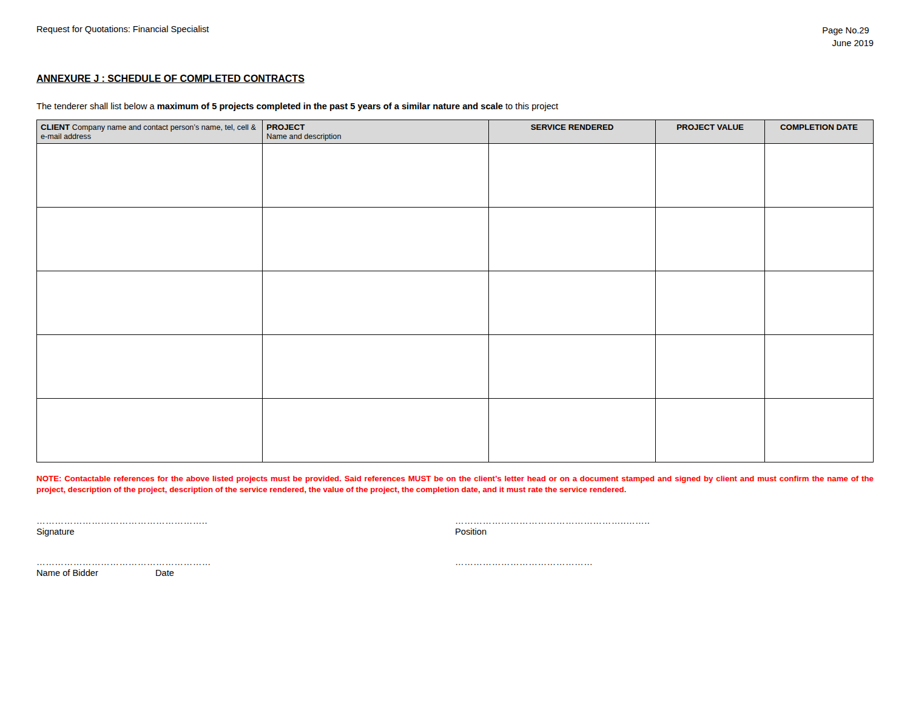Request for Quotations: Financial Specialist
Page No.29
June 2019
ANNEXURE J : SCHEDULE OF COMPLETED CONTRACTS
The tenderer shall list below a maximum of 5 projects completed in the past 5 years of a similar nature and scale to this project
| CLIENT Company name and contact person’s name, tel, cell & e-mail address | PROJECT Name and description | SERVICE RENDERED | PROJECT VALUE | COMPLETION DATE |
| --- | --- | --- | --- | --- |
NOTE: Contactable references for the above listed projects must be provided. Said references MUST be on the client’s letter head or on a document stamped and signed by client and must confirm the name of the project, description of the project, description of the service rendered, the value of the project, the completion date, and it must rate the service rendered.
………………………………………………..
Signature
………………………………………………..……..
Position
…………………………………………………
Name of Bidder Date
………………………………………